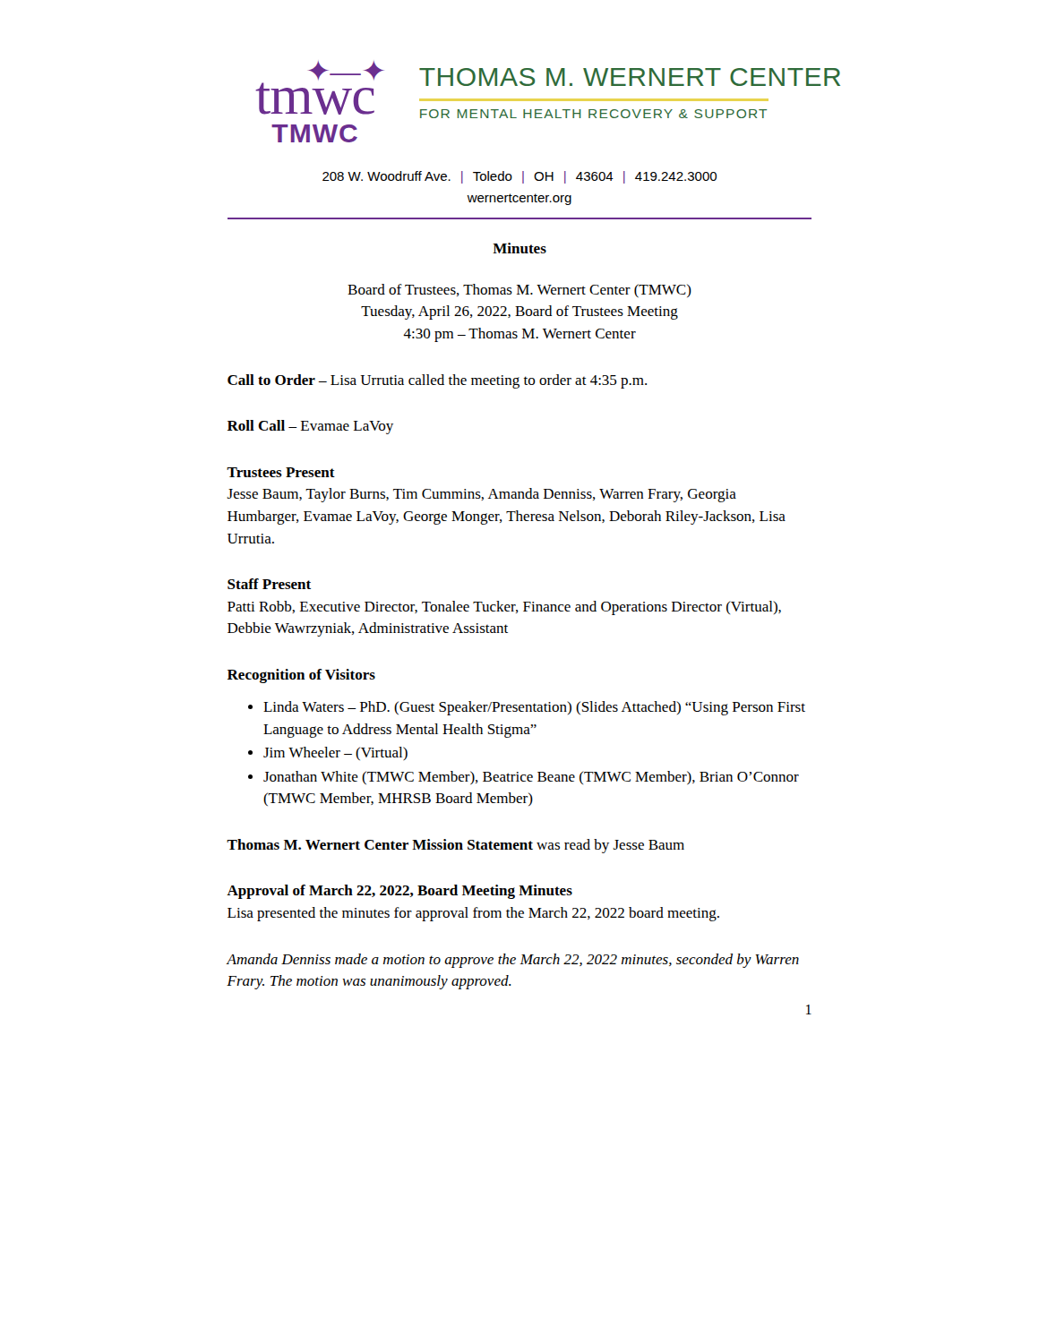✦—✦
tmwc
TMWC
THOMAS M. WERNERT CENTER
FOR MENTAL HEALTH RECOVERY & SUPPORT
208 W. Woodruff Ave. | Toledo | OH | 43604 | 419.242.3000
wernertcenter.org
Minutes
Board of Trustees, Thomas M. Wernert Center (TMWC)
Tuesday, April 26, 2022, Board of Trustees Meeting
4:30 pm – Thomas M. Wernert Center
Call to Order – Lisa Urrutia called the meeting to order at 4:35 p.m.
Roll Call – Evamae LaVoy
Trustees Present
Jesse Baum, Taylor Burns, Tim Cummins, Amanda Denniss, Warren Frary, Georgia Humbarger, Evamae LaVoy, George Monger, Theresa Nelson, Deborah Riley-Jackson, Lisa Urrutia.
Staff Present
Patti Robb, Executive Director, Tonalee Tucker, Finance and Operations Director (Virtual), Debbie Wawrzyniak, Administrative Assistant
Recognition of Visitors
Linda Waters – PhD. (Guest Speaker/Presentation) (Slides Attached) “Using Person First Language to Address Mental Health Stigma”
Jim Wheeler – (Virtual)
Jonathan White (TMWC Member), Beatrice Beane (TMWC Member), Brian O’Connor (TMWC Member, MHRSB Board Member)
Thomas M. Wernert Center Mission Statement was read by Jesse Baum
Approval of March 22, 2022, Board Meeting Minutes
Lisa presented the minutes for approval from the March 22, 2022 board meeting.
Amanda Denniss made a motion to approve the March 22, 2022 minutes, seconded by Warren Frary. The motion was unanimously approved.
1